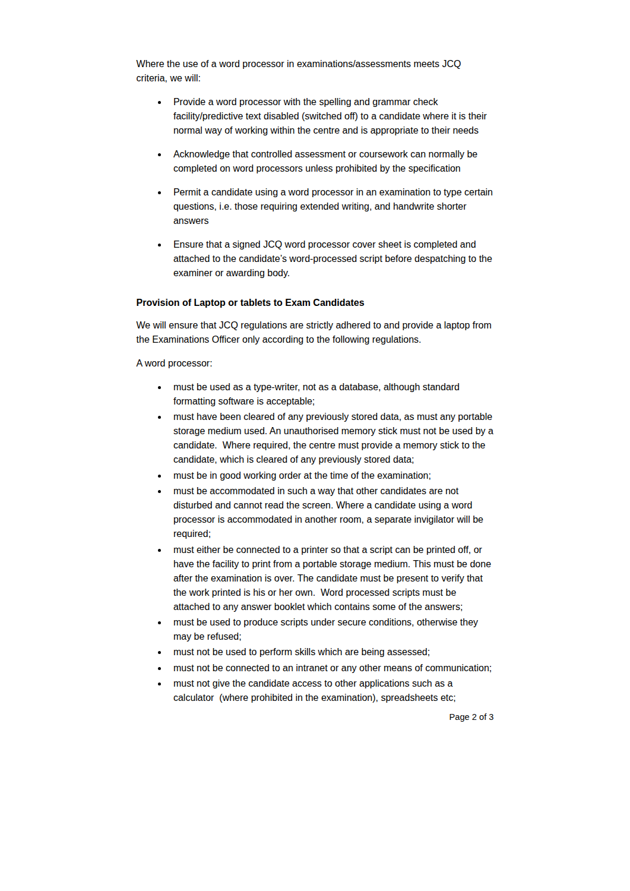Where the use of a word processor in examinations/assessments meets JCQ criteria, we will:
Provide a word processor with the spelling and grammar check facility/predictive text disabled (switched off) to a candidate where it is their normal way of working within the centre and is appropriate to their needs
Acknowledge that controlled assessment or coursework can normally be completed on word processors unless prohibited by the specification
Permit a candidate using a word processor in an examination to type certain questions, i.e. those requiring extended writing, and handwrite shorter answers
Ensure that a signed JCQ word processor cover sheet is completed and attached to the candidate’s word-processed script before despatching to the examiner or awarding body.
Provision of Laptop or tablets to Exam Candidates
We will ensure that JCQ regulations are strictly adhered to and provide a laptop from the Examinations Officer only according to the following regulations.
A word processor:
must be used as a type-writer, not as a database, although standard formatting software is acceptable;
must have been cleared of any previously stored data, as must any portable storage medium used. An unauthorised memory stick must not be used by a candidate. Where required, the centre must provide a memory stick to the candidate, which is cleared of any previously stored data;
must be in good working order at the time of the examination;
must be accommodated in such a way that other candidates are not disturbed and cannot read the screen. Where a candidate using a word processor is accommodated in another room, a separate invigilator will be required;
must either be connected to a printer so that a script can be printed off, or have the facility to print from a portable storage medium. This must be done after the examination is over. The candidate must be present to verify that the work printed is his or her own. Word processed scripts must be attached to any answer booklet which contains some of the answers;
must be used to produce scripts under secure conditions, otherwise they may be refused;
must not be used to perform skills which are being assessed;
must not be connected to an intranet or any other means of communication;
must not give the candidate access to other applications such as a calculator (where prohibited in the examination), spreadsheets etc;
Page 2 of 3